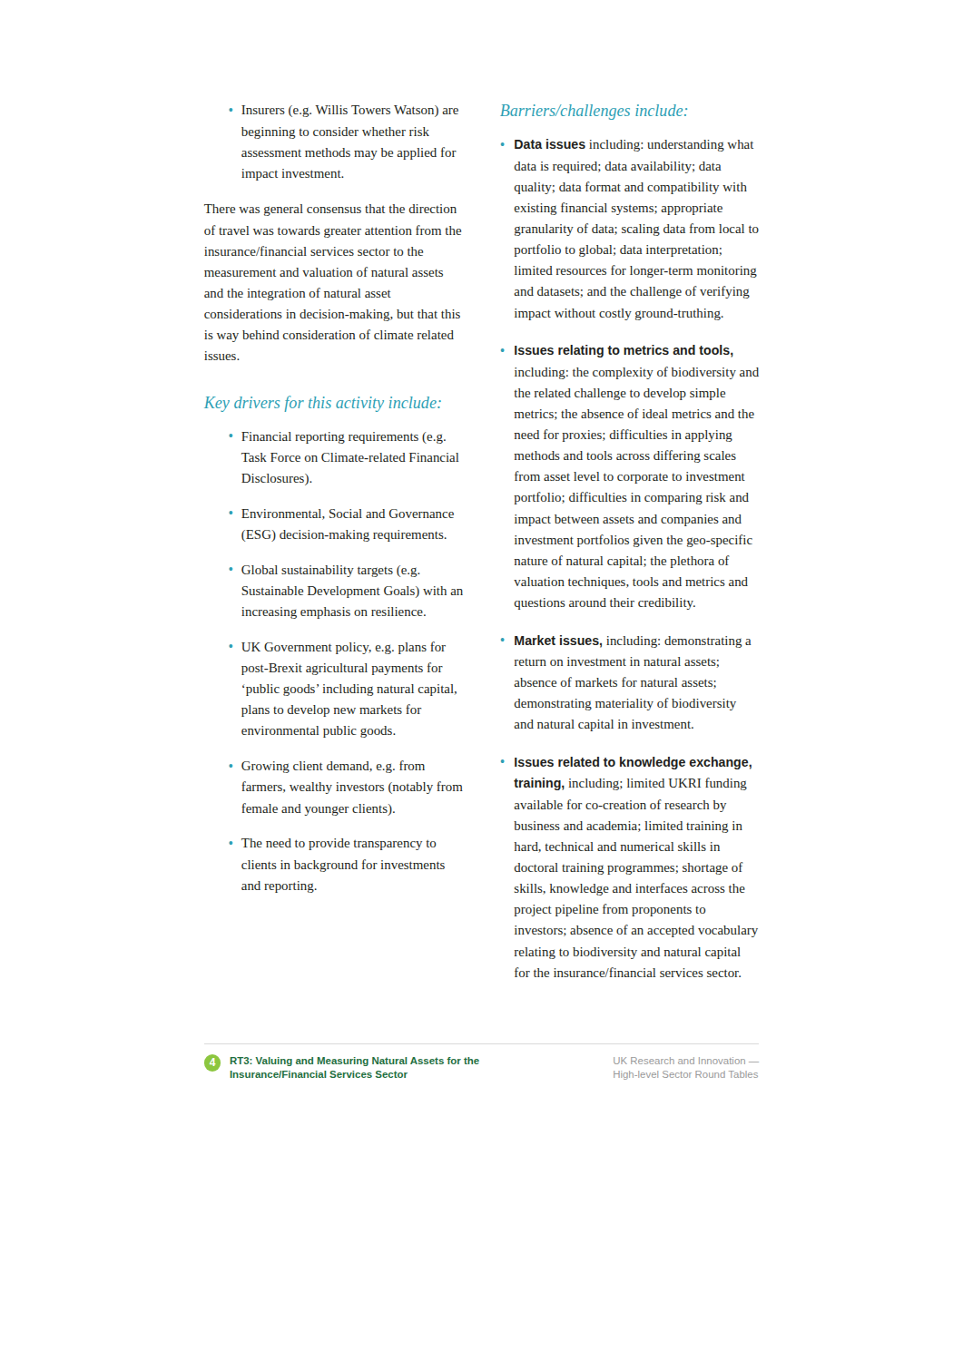Insurers (e.g. Willis Towers Watson) are beginning to consider whether risk assessment methods may be applied for impact investment.
There was general consensus that the direction of travel was towards greater attention from the insurance/financial services sector to the measurement and valuation of natural assets and the integration of natural asset considerations in decision-making, but that this is way behind consideration of climate related issues.
Key drivers for this activity include:
Financial reporting requirements (e.g. Task Force on Climate-related Financial Disclosures).
Environmental, Social and Governance (ESG) decision-making requirements.
Global sustainability targets (e.g. Sustainable Development Goals) with an increasing emphasis on resilience.
UK Government policy, e.g. plans for post-Brexit agricultural payments for ‘public goods’ including natural capital, plans to develop new markets for environmental public goods.
Growing client demand, e.g. from farmers, wealthy investors (notably from female and younger clients).
The need to provide transparency to clients in background for investments and reporting.
Barriers/challenges include:
Data issues including: understanding what data is required; data availability; data quality; data format and compatibility with existing financial systems; appropriate granularity of data; scaling data from local to portfolio to global; data interpretation; limited resources for longer-term monitoring and datasets; and the challenge of verifying impact without costly ground-truthing.
Issues relating to metrics and tools, including: the complexity of biodiversity and the related challenge to develop simple metrics; the absence of ideal metrics and the need for proxies; difficulties in applying methods and tools across differing scales from asset level to corporate to investment portfolio; difficulties in comparing risk and impact between assets and companies and investment portfolios given the geo-specific nature of natural capital; the plethora of valuation techniques, tools and metrics and questions around their credibility.
Market issues, including: demonstrating a return on investment in natural assets; absence of markets for natural assets; demonstrating materiality of biodiversity and natural capital in investment.
Issues related to knowledge exchange, training, including; limited UKRI funding available for co-creation of research by business and academia; limited training in hard, technical and numerical skills in doctoral training programmes; shortage of skills, knowledge and interfaces across the project pipeline from proponents to investors; absence of an accepted vocabulary relating to biodiversity and natural capital for the insurance/financial services sector.
4 RT3: Valuing and Measuring Natural Assets for the Insurance/Financial Services Sector
UK Research and Innovation —
High-level Sector Round Tables